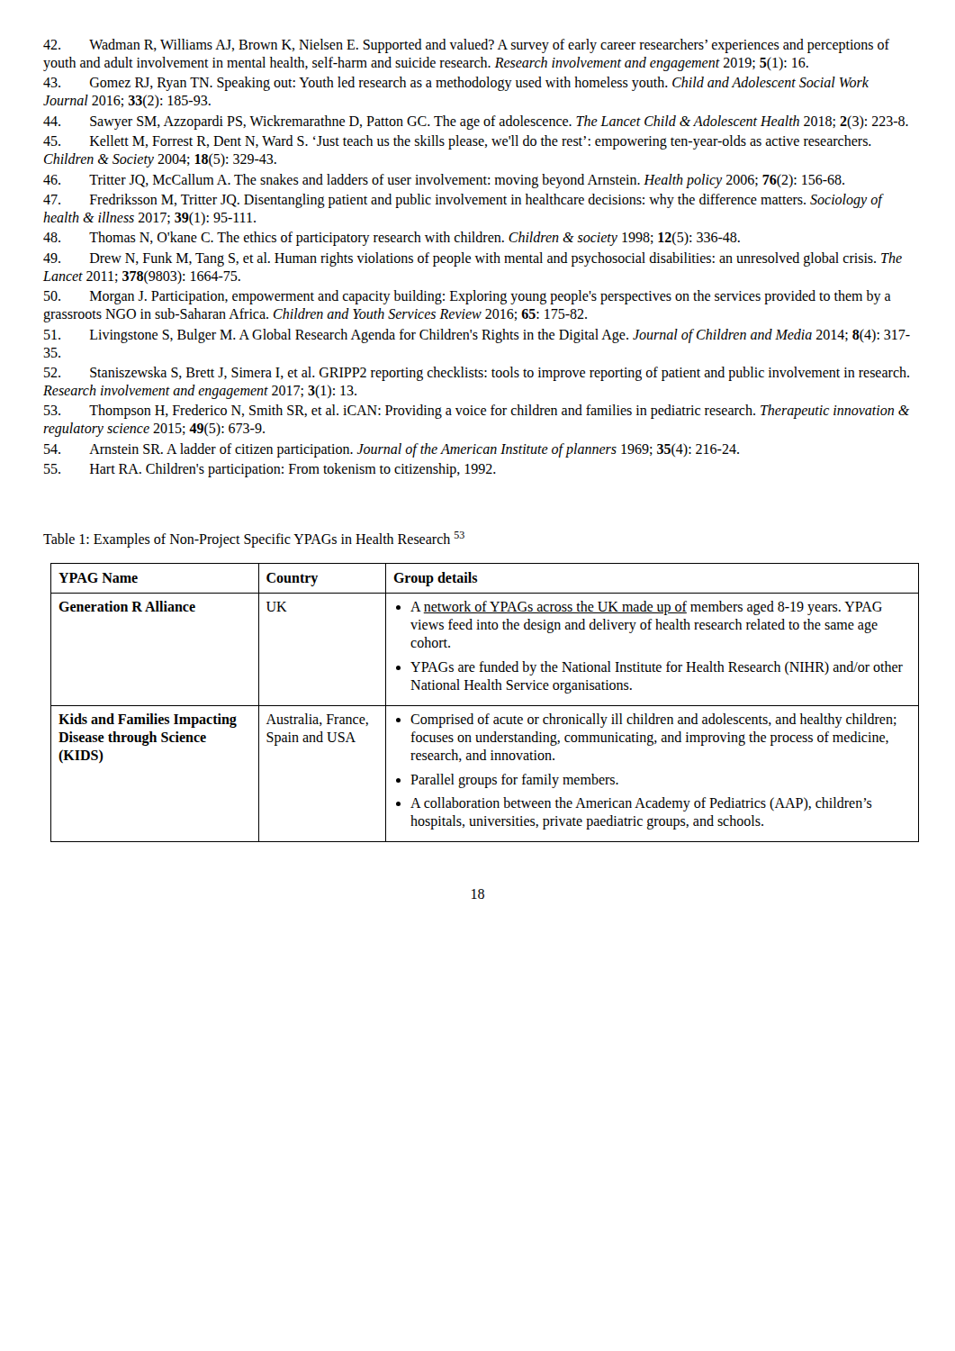42. Wadman R, Williams AJ, Brown K, Nielsen E. Supported and valued? A survey of early career researchers’ experiences and perceptions of youth and adult involvement in mental health, self-harm and suicide research. Research involvement and engagement 2019; 5(1): 16.
43. Gomez RJ, Ryan TN. Speaking out: Youth led research as a methodology used with homeless youth. Child and Adolescent Social Work Journal 2016; 33(2): 185-93.
44. Sawyer SM, Azzopardi PS, Wickremarathne D, Patton GC. The age of adolescence. The Lancet Child & Adolescent Health 2018; 2(3): 223-8.
45. Kellett M, Forrest R, Dent N, Ward S. ‘Just teach us the skills please, we'll do the rest’: empowering ten-year-olds as active researchers. Children & Society 2004; 18(5): 329-43.
46. Tritter JQ, McCallum A. The snakes and ladders of user involvement: moving beyond Arnstein. Health policy 2006; 76(2): 156-68.
47. Fredriksson M, Tritter JQ. Disentangling patient and public involvement in healthcare decisions: why the difference matters. Sociology of health & illness 2017; 39(1): 95-111.
48. Thomas N, O'kane C. The ethics of participatory research with children. Children & society 1998; 12(5): 336-48.
49. Drew N, Funk M, Tang S, et al. Human rights violations of people with mental and psychosocial disabilities: an unresolved global crisis. The Lancet 2011; 378(9803): 1664-75.
50. Morgan J. Participation, empowerment and capacity building: Exploring young people's perspectives on the services provided to them by a grassroots NGO in sub-Saharan Africa. Children and Youth Services Review 2016; 65: 175-82.
51. Livingstone S, Bulger M. A Global Research Agenda for Children's Rights in the Digital Age. Journal of Children and Media 2014; 8(4): 317-35.
52. Staniszewska S, Brett J, Simera I, et al. GRIPP2 reporting checklists: tools to improve reporting of patient and public involvement in research. Research involvement and engagement 2017; 3(1): 13.
53. Thompson H, Frederico N, Smith SR, et al. iCAN: Providing a voice for children and families in pediatric research. Therapeutic innovation & regulatory science 2015; 49(5): 673-9.
54. Arnstein SR. A ladder of citizen participation. Journal of the American Institute of planners 1969; 35(4): 216-24.
55. Hart RA. Children's participation: From tokenism to citizenship, 1992.
Table 1: Examples of Non-Project Specific YPAGs in Health Research 53
| YPAG Name | Country | Group details |
| --- | --- | --- |
| Generation R Alliance | UK | A network of YPAGs across the UK made up of members aged 8-19 years. YPAG views feed into the design and delivery of health research related to the same age cohort. YPAGs are funded by the National Institute for Health Research (NIHR) and/or other National Health Service organisations. |
| Kids and Families Impacting Disease through Science (KIDS) | Australia, France, Spain and USA | Comprised of acute or chronically ill children and adolescents, and healthy children; focuses on understanding, communicating, and improving the process of medicine, research, and innovation. Parallel groups for family members. A collaboration between the American Academy of Pediatrics (AAP), children’s hospitals, universities, private paediatric groups, and schools. |
18